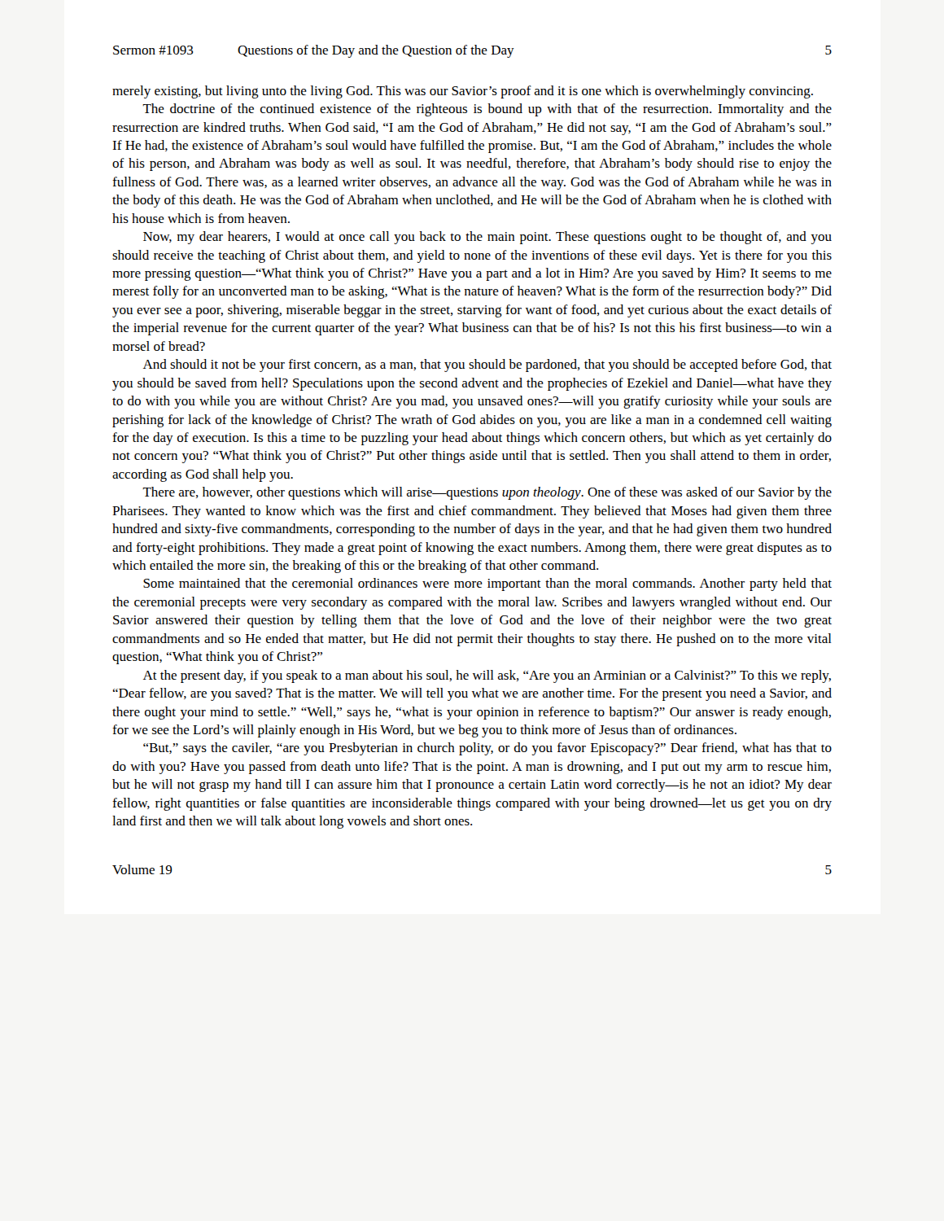Sermon #1093 Questions of the Day and the Question of the Day 5
merely existing, but living unto the living God. This was our Savior’s proof and it is one which is overwhelmingly convincing.
The doctrine of the continued existence of the righteous is bound up with that of the resurrection. Immortality and the resurrection are kindred truths. When God said, “I am the God of Abraham,” He did not say, “I am the God of Abraham’s soul.” If He had, the existence of Abraham’s soul would have fulfilled the promise. But, “I am the God of Abraham,” includes the whole of his person, and Abraham was body as well as soul. It was needful, therefore, that Abraham’s body should rise to enjoy the fullness of God. There was, as a learned writer observes, an advance all the way. God was the God of Abraham while he was in the body of this death. He was the God of Abraham when unclothed, and He will be the God of Abraham when he is clothed with his house which is from heaven.
Now, my dear hearers, I would at once call you back to the main point. These questions ought to be thought of, and you should receive the teaching of Christ about them, and yield to none of the inventions of these evil days. Yet is there for you this more pressing question—“What think you of Christ?” Have you a part and a lot in Him? Are you saved by Him? It seems to me merest folly for an unconverted man to be asking, “What is the nature of heaven? What is the form of the resurrection body?” Did you ever see a poor, shivering, miserable beggar in the street, starving for want of food, and yet curious about the exact details of the imperial revenue for the current quarter of the year? What business can that be of his? Is not this his first business—to win a morsel of bread?
And should it not be your first concern, as a man, that you should be pardoned, that you should be accepted before God, that you should be saved from hell? Speculations upon the second advent and the prophecies of Ezekiel and Daniel—what have they to do with you while you are without Christ? Are you mad, you unsaved ones?—will you gratify curiosity while your souls are perishing for lack of the knowledge of Christ? The wrath of God abides on you, you are like a man in a condemned cell waiting for the day of execution. Is this a time to be puzzling your head about things which concern others, but which as yet certainly do not concern you? “What think you of Christ?” Put other things aside until that is settled. Then you shall attend to them in order, according as God shall help you.
There are, however, other questions which will arise—questions upon theology. One of these was asked of our Savior by the Pharisees. They wanted to know which was the first and chief commandment. They believed that Moses had given them three hundred and sixty-five commandments, corresponding to the number of days in the year, and that he had given them two hundred and forty-eight prohibitions. They made a great point of knowing the exact numbers. Among them, there were great disputes as to which entailed the more sin, the breaking of this or the breaking of that other command.
Some maintained that the ceremonial ordinances were more important than the moral commands. Another party held that the ceremonial precepts were very secondary as compared with the moral law. Scribes and lawyers wrangled without end. Our Savior answered their question by telling them that the love of God and the love of their neighbor were the two great commandments and so He ended that matter, but He did not permit their thoughts to stay there. He pushed on to the more vital question, “What think you of Christ?”
At the present day, if you speak to a man about his soul, he will ask, “Are you an Arminian or a Calvinist?” To this we reply, “Dear fellow, are you saved? That is the matter. We will tell you what we are another time. For the present you need a Savior, and there ought your mind to settle.” “Well,” says he, “what is your opinion in reference to baptism?” Our answer is ready enough, for we see the Lord’s will plainly enough in His Word, but we beg you to think more of Jesus than of ordinances.
“But,” says the caviler, “are you Presbyterian in church polity, or do you favor Episcopacy?” Dear friend, what has that to do with you? Have you passed from death unto life? That is the point. A man is drowning, and I put out my arm to rescue him, but he will not grasp my hand till I can assure him that I pronounce a certain Latin word correctly—is he not an idiot? My dear fellow, right quantities or false quantities are inconsiderable things compared with your being drowned—let us get you on dry land first and then we will talk about long vowels and short ones.
Volume 19 5